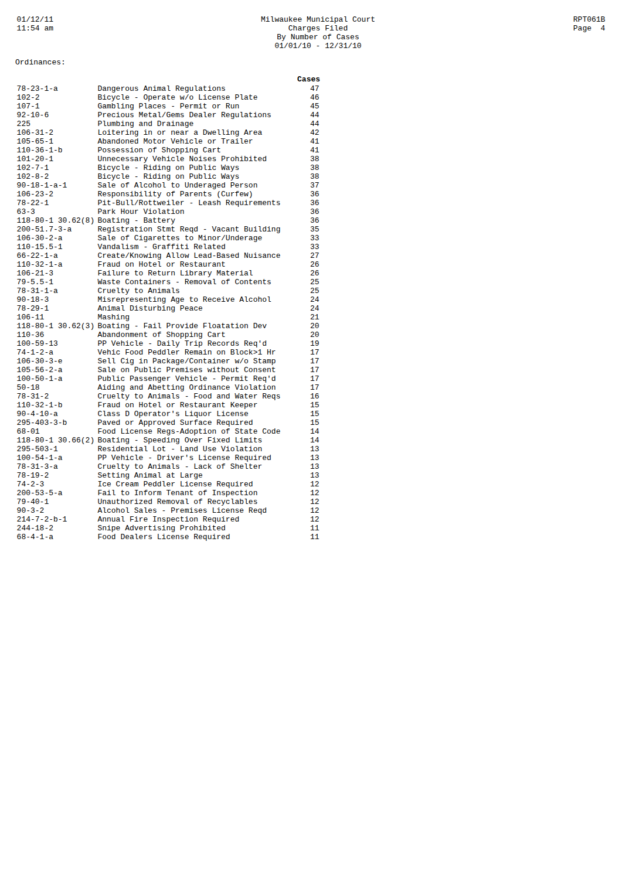| 01/12/11 | Milwaukee Municipal Court | RPT061B |
| 11:54 am | Charges Filed | Page 4 |
| | By Number of Cases | |
| | 01/01/10 - 12/31/10 | |
Ordinances:
| | | Cases |
| --- | --- | --- |
| 78-23-1-a | Dangerous Animal Regulations | 47 |
| 102-2 | Bicycle - Operate w/o License Plate | 46 |
| 107-1 | Gambling Places - Permit or Run | 45 |
| 92-10-6 | Precious Metal/Gems Dealer Regulations | 44 |
| 225 | Plumbing and Drainage | 44 |
| 106-31-2 | Loitering in or near a Dwelling Area | 42 |
| 105-65-1 | Abandoned Motor Vehicle or Trailer | 41 |
| 110-36-1-b | Possession of Shopping Cart | 41 |
| 101-20-1 | Unnecessary Vehicle Noises Prohibited | 38 |
| 102-7-1 | Bicycle - Riding on Public Ways | 38 |
| 102-8-2 | Bicycle - Riding on Public Ways | 38 |
| 90-18-1-a-1 | Sale of Alcohol to Underaged Person | 37 |
| 106-23-2 | Responsibility of Parents (Curfew) | 36 |
| 78-22-1 | Pit-Bull/Rottweiler - Leash Requirements | 36 |
| 63-3 | Park Hour Violation | 36 |
| 118-80-1 30.62(8) | Boating - Battery | 36 |
| 200-51.7-3-a | Registration Stmt Reqd - Vacant Building | 35 |
| 106-30-2-a | Sale of Cigarettes to Minor/Underage | 33 |
| 110-15.5-1 | Vandalism - Graffiti Related | 33 |
| 66-22-1-a | Create/Knowing Allow Lead-Based Nuisance | 27 |
| 110-32-1-a | Fraud on Hotel or Restaurant | 26 |
| 106-21-3 | Failure to Return Library Material | 26 |
| 79-5.5-1 | Waste Containers - Removal of Contents | 25 |
| 78-31-1-a | Cruelty to Animals | 25 |
| 90-18-3 | Misrepresenting Age to Receive Alcohol | 24 |
| 78-29-1 | Animal Disturbing Peace | 24 |
| 106-11 | Mashing | 21 |
| 118-80-1 30.62(3) | Boating - Fail Provide Floatation Dev | 20 |
| 110-36 | Abandonment of Shopping Cart | 20 |
| 100-59-13 | PP Vehicle - Daily Trip Records Req'd | 19 |
| 74-1-2-a | Vehic Food Peddler Remain on Block>1 Hr | 17 |
| 106-30-3-e | Sell Cig in Package/Container w/o Stamp | 17 |
| 105-56-2-a | Sale on Public Premises without Consent | 17 |
| 100-50-1-a | Public Passenger Vehicle - Permit Req'd | 17 |
| 50-18 | Aiding and Abetting Ordinance Violation | 17 |
| 78-31-2 | Cruelty to Animals - Food and Water Reqs | 16 |
| 110-32-1-b | Fraud on Hotel or Restaurant Keeper | 15 |
| 90-4-10-a | Class D Operator's Liquor License | 15 |
| 295-403-3-b | Paved or Approved Surface Required | 15 |
| 68-01 | Food License Regs-Adoption of State Code | 14 |
| 118-80-1 30.66(2) | Boating - Speeding Over Fixed Limits | 14 |
| 295-503-1 | Residential Lot - Land Use Violation | 13 |
| 100-54-1-a | PP Vehicle - Driver's License Required | 13 |
| 78-31-3-a | Cruelty to Animals - Lack of Shelter | 13 |
| 78-19-2 | Setting Animal at Large | 13 |
| 74-2-3 | Ice Cream Peddler License Required | 12 |
| 200-53-5-a | Fail to Inform Tenant of Inspection | 12 |
| 79-40-1 | Unauthorized Removal of Recyclables | 12 |
| 90-3-2 | Alcohol Sales - Premises License Reqd | 12 |
| 214-7-2-b-1 | Annual Fire Inspection Required | 12 |
| 244-18-2 | Snipe Advertising Prohibited | 11 |
| 68-4-1-a | Food Dealers License Required | 11 |